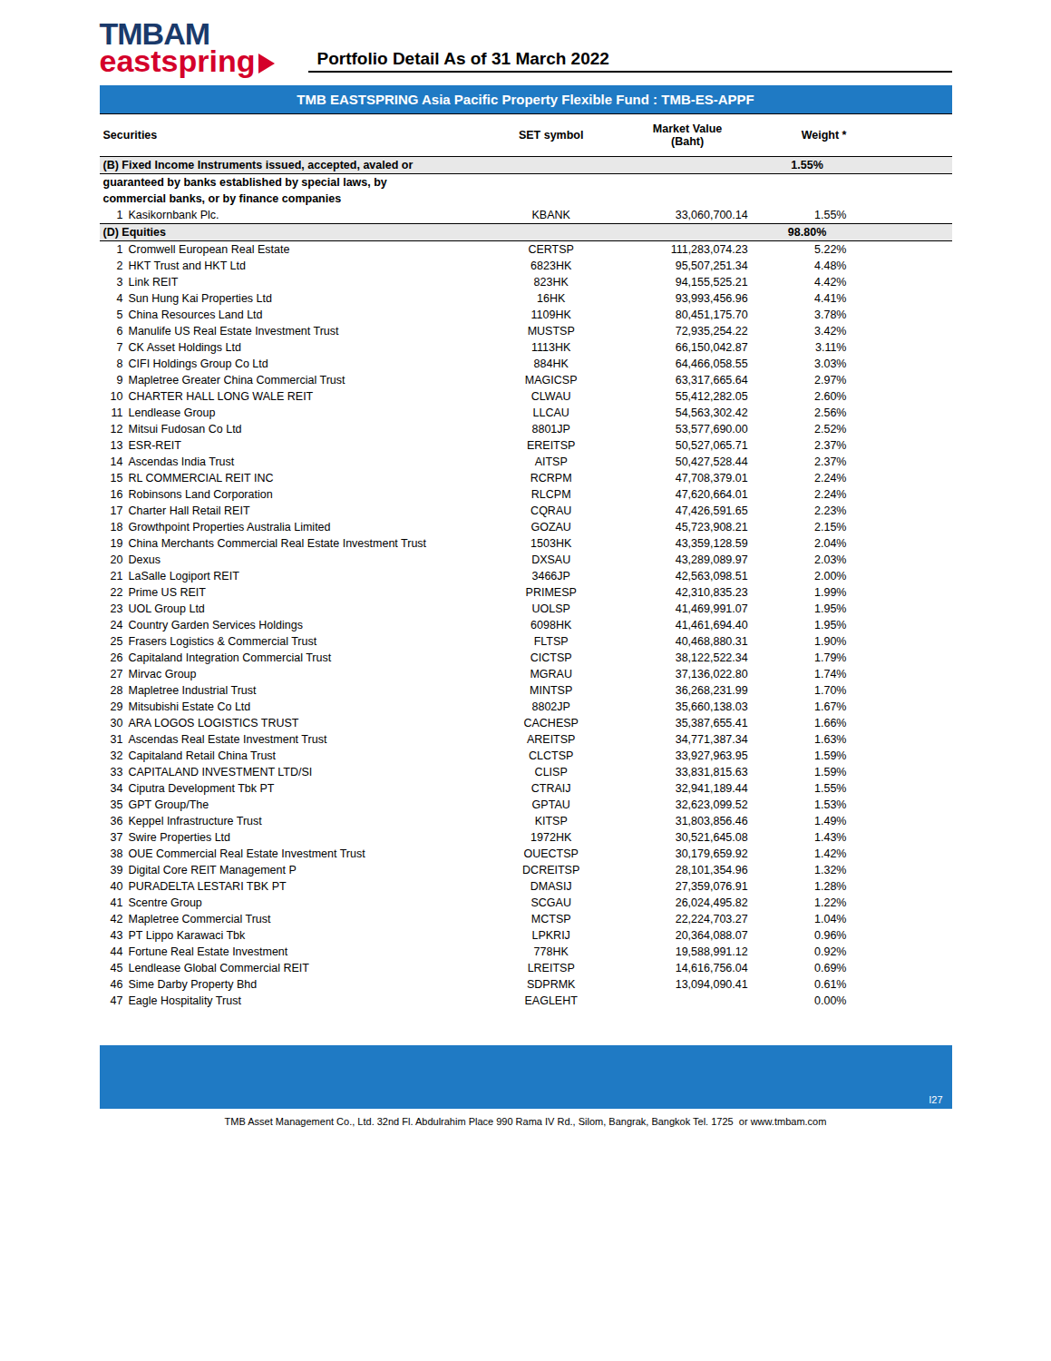TMBAM
eastspring
Portfolio Detail As of 31 March 2022
TMB EASTSPRING Asia Pacific Property Flexible Fund : TMB-ES-APPF
| Securities | SET symbol | Market Value (Baht) | Weight * | |
| --- | --- | --- | --- | --- |
| (B) Fixed Income Instruments issued, accepted, avaled or | | | 1.55% | |
| guaranteed by banks established by special laws, by | | | | |
| commercial banks, or by finance companies | | | | |
| 1 Kasikornbank Plc. | KBANK | 33,060,700.14 | 1.55% | |
| (D) Equities | | | 98.80% | |
| 1 Cromwell European Real Estate | CERTSP | 111,283,074.23 | 5.22% | |
| 2 HKT Trust and HKT Ltd | 6823HK | 95,507,251.34 | 4.48% | |
| 3 Link REIT | 823HK | 94,155,525.21 | 4.42% | |
| 4 Sun Hung Kai Properties Ltd | 16HK | 93,993,456.96 | 4.41% | |
| 5 China Resources Land Ltd | 1109HK | 80,451,175.70 | 3.78% | |
| 6 Manulife US Real Estate Investment Trust | MUSTSP | 72,935,254.22 | 3.42% | |
| 7 CK Asset Holdings Ltd | 1113HK | 66,150,042.87 | 3.11% | |
| 8 CIFI Holdings Group Co Ltd | 884HK | 64,466,058.55 | 3.03% | |
| 9 Mapletree Greater China Commercial Trust | MAGICSP | 63,317,665.64 | 2.97% | |
| 10 CHARTER HALL LONG WALE REIT | CLWAU | 55,412,282.05 | 2.60% | |
| 11 Lendlease Group | LLCAU | 54,563,302.42 | 2.56% | |
| 12 Mitsui Fudosan Co Ltd | 8801JP | 53,577,690.00 | 2.52% | |
| 13 ESR-REIT | EREITSP | 50,527,065.71 | 2.37% | |
| 14 Ascendas India Trust | AITSP | 50,427,528.44 | 2.37% | |
| 15 RL COMMERCIAL REIT INC | RCRPM | 47,708,379.01 | 2.24% | |
| 16 Robinsons Land Corporation | RLCPM | 47,620,664.01 | 2.24% | |
| 17 Charter Hall Retail REIT | CQRAU | 47,426,591.65 | 2.23% | |
| 18 Growthpoint Properties Australia Limited | GOZAU | 45,723,908.21 | 2.15% | |
| 19 China Merchants Commercial Real Estate Investment Trust | 1503HK | 43,359,128.59 | 2.04% | |
| 20 Dexus | DXSAU | 43,289,089.97 | 2.03% | |
| 21 LaSalle Logiport REIT | 3466JP | 42,563,098.51 | 2.00% | |
| 22 Prime US REIT | PRIMESP | 42,310,835.23 | 1.99% | |
| 23 UOL Group Ltd | UOLSP | 41,469,991.07 | 1.95% | |
| 24 Country Garden Services Holdings | 6098HK | 41,461,694.40 | 1.95% | |
| 25 Frasers Logistics & Commercial Trust | FLTSP | 40,468,880.31 | 1.90% | |
| 26 Capitaland Integration Commercial Trust | CICTSP | 38,122,522.34 | 1.79% | |
| 27 Mirvac Group | MGRAU | 37,136,022.80 | 1.74% | |
| 28 Mapletree Industrial Trust | MINTSP | 36,268,231.99 | 1.70% | |
| 29 Mitsubishi Estate Co Ltd | 8802JP | 35,660,138.03 | 1.67% | |
| 30 ARA LOGOS LOGISTICS TRUST | CACHESP | 35,387,655.41 | 1.66% | |
| 31 Ascendas Real Estate Investment Trust | AREITSP | 34,771,387.34 | 1.63% | |
| 32 Capitaland Retail China Trust | CLCTSP | 33,927,963.95 | 1.59% | |
| 33 CAPITALAND INVESTMENT LTD/SI | CLISP | 33,831,815.63 | 1.59% | |
| 34 Ciputra Development Tbk PT | CTRAIJ | 32,941,189.44 | 1.55% | |
| 35 GPT Group/The | GPTAU | 32,623,099.52 | 1.53% | |
| 36 Keppel Infrastructure Trust | KITSP | 31,803,856.46 | 1.49% | |
| 37 Swire Properties Ltd | 1972HK | 30,521,645.08 | 1.43% | |
| 38 OUE Commercial Real Estate Investment Trust | OUECTSP | 30,179,659.92 | 1.42% | |
| 39 Digital Core REIT Management P | DCREITSP | 28,101,354.96 | 1.32% | |
| 40 PURADELTA LESTARI TBK PT | DMASIJ | 27,359,076.91 | 1.28% | |
| 41 Scentre Group | SCGAU | 26,024,495.82 | 1.22% | |
| 42 Mapletree Commercial Trust | MCTSP | 22,224,703.27 | 1.04% | |
| 43 PT Lippo Karawaci Tbk | LPKRIJ | 20,364,088.07 | 0.96% | |
| 44 Fortune Real Estate Investment | 778HK | 19,588,991.12 | 0.92% | |
| 45 Lendlease Global Commercial REIT | LREITSP | 14,616,756.04 | 0.69% | |
| 46 Sime Darby Property Bhd | SDPRMK | 13,094,090.41 | 0.61% | |
| 47 Eagle Hospitality Trust | EAGLEHT | | 0.00% | |
I27
TMB Asset Management Co., Ltd. 32nd Fl. Abdulrahim Place 990 Rama IV Rd., Silom, Bangrak, Bangkok Tel. 1725 or www.tmbam.com